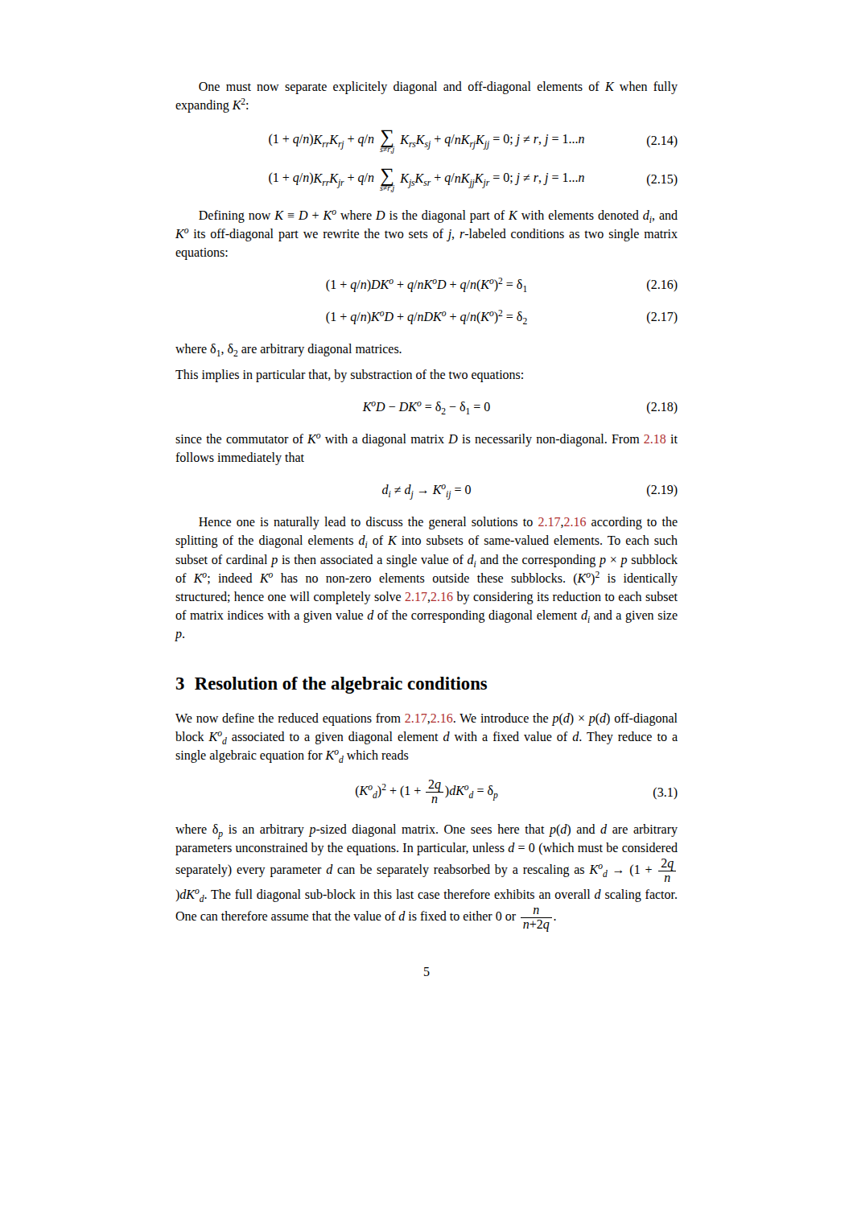One must now separate explicitely diagonal and off-diagonal elements of K when fully expanding K2:
(1 + q/n)KrrKrj + q/n ∑s≠r,j KrsKsj + q/nKrjKjj = 0; j ≠ r, j = 1...n (2.14)
(1 + q/n)KrrKjr + q/n ∑s≠r,j KjsKsr + q/nKjjKjr = 0; j ≠ r, j = 1...n (2.15)
Defining now K ≡ D + Ko where D is the diagonal part of K with elements denoted di, and Ko its off-diagonal part we rewrite the two sets of j, r-labeled conditions as two single matrix equations:
(1 + q/n)DKo + q/nKoD + q/n(Ko)2 = δ1 (2.16)
(1 + q/n)KoD + q/nDKo + q/n(Ko)2 = δ2 (2.17)
where δ1, δ2 are arbitrary diagonal matrices.
This implies in particular that, by substraction of the two equations:
KoD − DKo = δ2 − δ1 = 0 (2.18)
since the commutator of Ko with a diagonal matrix D is necessarily non-diagonal. From 2.18 it follows immediately that
di ≠ dj → Koij = 0 (2.19)
Hence one is naturally lead to discuss the general solutions to 2.17,2.16 according to the splitting of the diagonal elements di of K into subsets of same-valued elements. To each such subset of cardinal p is then associated a single value of di and the corresponding p × p subblock of Ko; indeed Ko has no non-zero elements outside these subblocks. (Ko)2 is identically structured; hence one will completely solve 2.17,2.16 by considering its reduction to each subset of matrix indices with a given value d of the corresponding diagonal element di and a given size p.
3 Resolution of the algebraic conditions
We now define the reduced equations from 2.17,2.16. We introduce the p(d) × p(d) off-diagonal block Kod associated to a given diagonal element d with a fixed value of d. They reduce to a single algebraic equation for Kod which reads
(Kod)2 + (1 + 2q n)dKod = δp (3.1)
where δp is an arbitrary p-sized diagonal matrix. One sees here that p(d) and d are arbitrary parameters unconstrained by the equations. In particular, unless d = 0 (which must be considered separately) every parameter d can be separately reabsorbed by a rescaling as Kod → (1 + 2q n)dKod. The full diagonal sub-block in this last case therefore exhibits an overall d scaling factor. One can therefore assume that the value of d is fixed to either 0 or nn+2q.
5